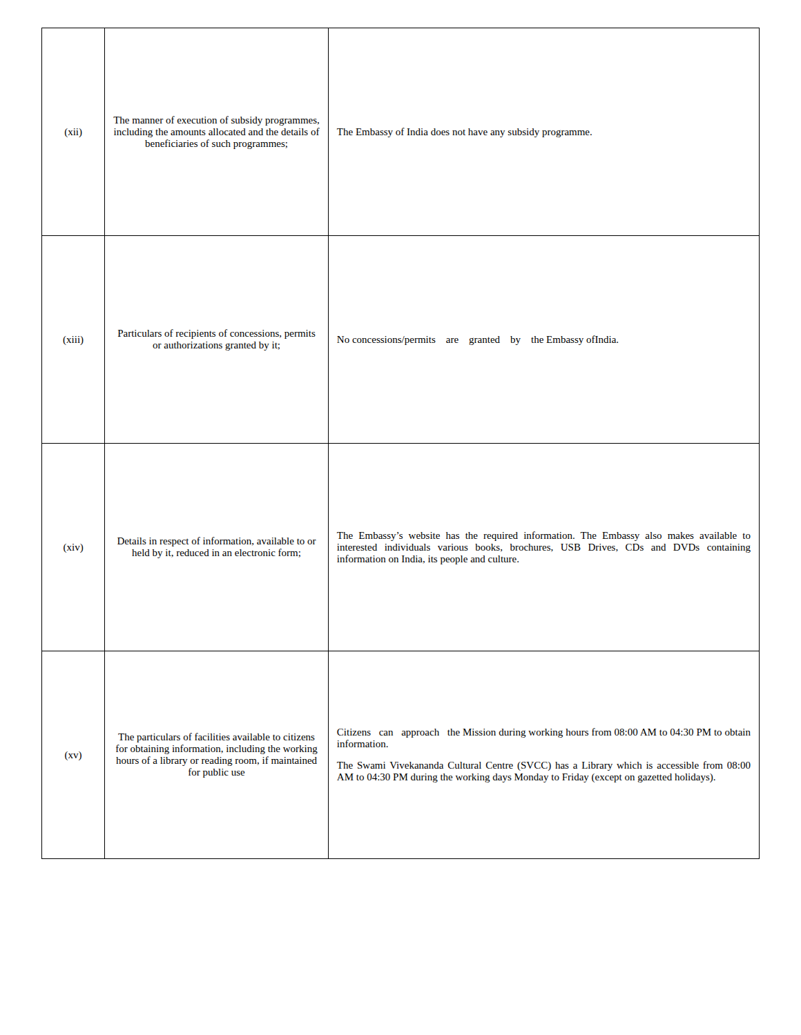| (xii) | The manner of execution of subsidy programmes, including the amounts allocated and the details of beneficiaries of such programmes; | The Embassy of India does not have any subsidy programme. |
| (xiii) | Particulars of recipients of concessions, permits or authorizations granted by it; | No concessions/permits are granted by the Embassy ofIndia. |
| (xiv) | Details in respect of information, available to or held by it, reduced in an electronic form; | The Embassy’s website has the required information. The Embassy also makes available to interested individuals various books, brochures, USB Drives, CDs and DVDs containing information on India, its people and culture. |
| (xv) | The particulars of facilities available to citizens for obtaining information, including the working hours of a library or reading room, if maintained for public use | Citizens can approach the Mission during working hours from 08:00 AM to 04:30 PM to obtain information. The Swami Vivekananda Cultural Centre (SVCC) has a Library which is accessible from 08:00 AM to 04:30 PM during the working days Monday to Friday (except on gazetted holidays). |